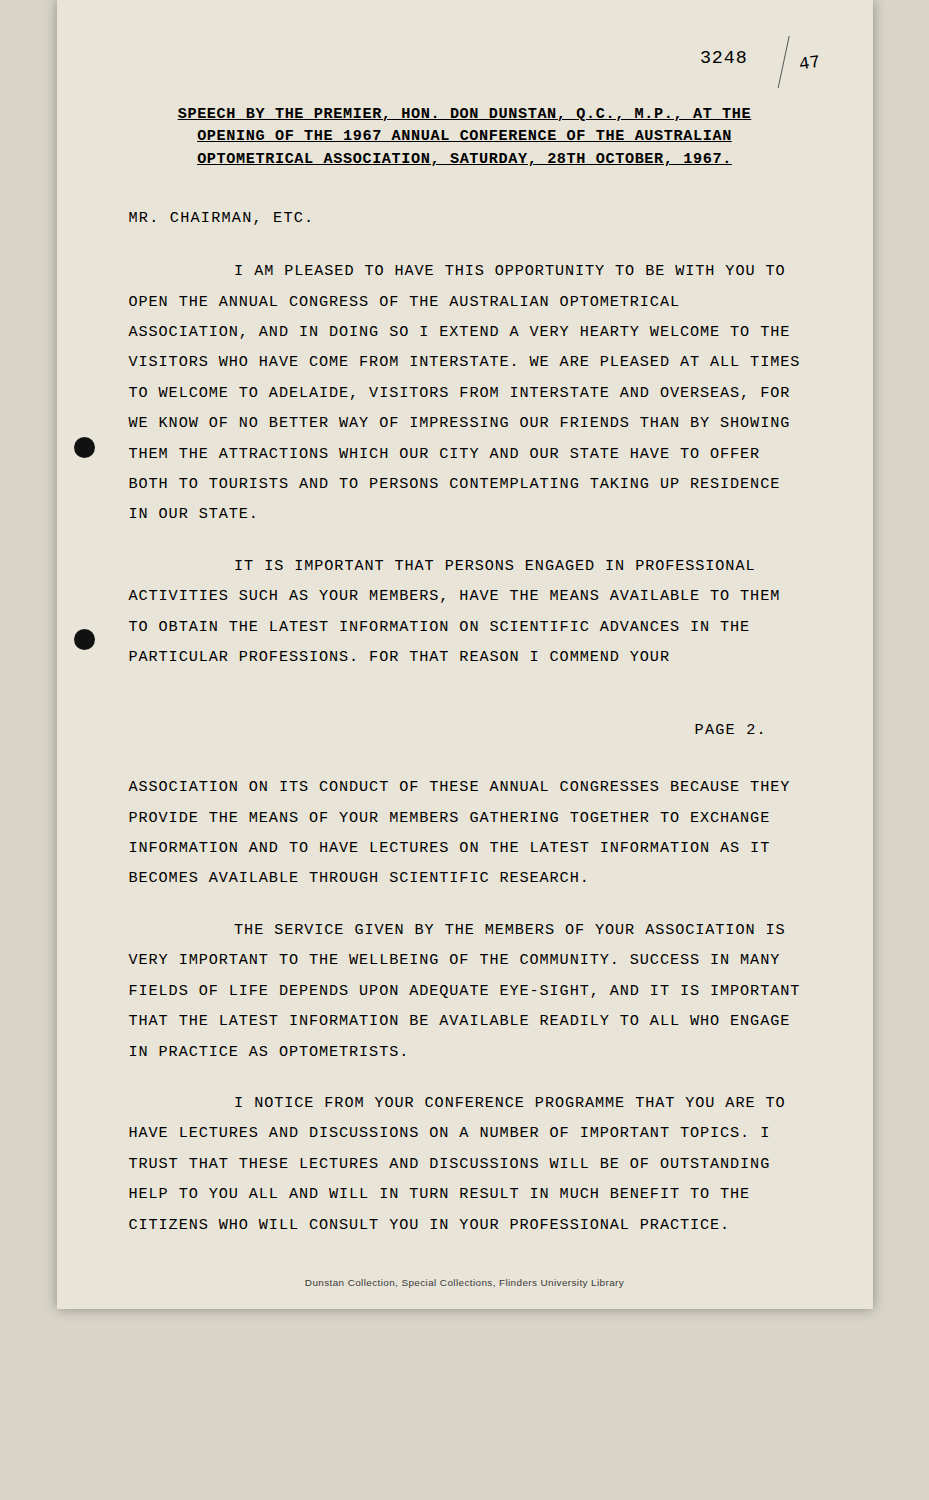3248
47
Speech by the Premier, Hon. Don Dunstan, Q.C., M.P., at the
Opening of the 1967 Annual Conference of the Australian
Optometrical Association, Saturday, 28th October, 1967.
MR. CHAIRMAN, ETC.
I am pleased to have this opportunity to be with you to open the annual congress of the Australian Optometrical Association, and in doing so I extend a very hearty welcome to the visitors who have come from interstate. We are pleased at all times to welcome to Adelaide, visitors from interstate and overseas, for we know of no better way of impressing our friends than by showing them the attractions which our city and our state have to offer both to tourists and to persons contemplating taking up residence in our state.
It is important that persons engaged in professional activities such as your members, have the means available to them to obtain the latest information on scientific advances in the particular professions. For that reason I commend your
PAGE 2.
Association on its conduct of these annual congresses because they provide the means of your members gathering together to exchange information and to have lectures on the latest information as it becomes available through scientific research.
The service given by the members of your Association is very important to the wellbeing of the community. Success in many fields of life depends upon adequate eye-sight, and it is important that the latest information be available readily to all who engage in practice as optometrists.
I notice from your conference programme that you are to have lectures and discussions on a number of important topics. I trust that these lectures and discussions will be of outstanding help to you all and will in turn result in much benefit to the citizens who will consult you in your professional practice.
Dunstan Collection, Special Collections, Flinders University Library